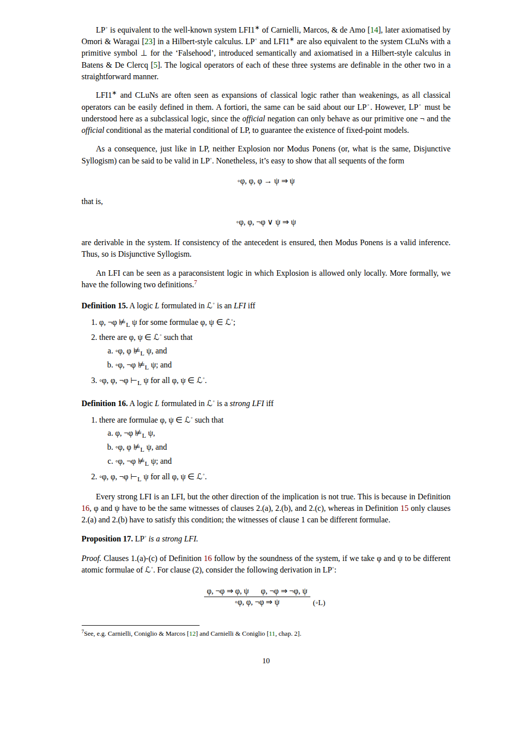LP◦ is equivalent to the well-known system LFI1∗ of Carnielli, Marcos, & de Amo [14], later axiomatised by Omori & Waragai [23] in a Hilbert-style calculus. LP◦ and LFI1∗ are also equivalent to the system CLuNs with a primitive symbol ⊥ for the ‘Falsehood’, introduced semantically and axiomatised in a Hilbert-style calculus in Batens & De Clercq [5]. The logical operators of each of these three systems are definable in the other two in a straightforward manner.
LFI1∗ and CLuNs are often seen as expansions of classical logic rather than weakenings, as all classical operators can be easily defined in them. A fortiori, the same can be said about our LP◦. However, LP◦ must be understood here as a subclassical logic, since the official negation can only behave as our primitive one ¬ and the official conditional as the material conditional of LP, to guarantee the existence of fixed-point models.
As a consequence, just like in LP, neither Explosion nor Modus Ponens (or, what is the same, Disjunctive Syllogism) can be said to be valid in LP◦. Nonetheless, it’s easy to show that all sequents of the form
◦φ, φ, φ → ψ ⇒ ψ
that is,
◦φ, φ, ¬φ ∨ ψ ⇒ ψ
are derivable in the system. If consistency of the antecedent is ensured, then Modus Ponens is a valid inference. Thus, so is Disjunctive Syllogism.
An LFI can be seen as a paraconsistent logic in which Explosion is allowed only locally. More formally, we have the following two definitions.7
Definition 15. A logic L formulated in ℒ◦ is an LFI iff
φ, ¬φ ⊭L ψ for some formulae φ, ψ ∈ ℒ◦;
there are φ, ψ ∈ ℒ◦ such that
◦φ, φ ⊭L ψ, and
◦φ, ¬φ ⊭L ψ; and
◦φ, φ, ¬φ ⊢L ψ for all φ, ψ ∈ ℒ◦.
Definition 16. A logic L formulated in ℒ◦ is a strong LFI iff
there are formulae φ, ψ ∈ ℒ◦ such that
φ, ¬φ ⊭L ψ,
◦φ, φ ⊭L ψ, and
◦φ, ¬φ ⊭L ψ; and
◦φ, φ, ¬φ ⊢L ψ for all φ, ψ ∈ ℒ◦.
Every strong LFI is an LFI, but the other direction of the implication is not true. This is because in Definition 16, φ and ψ have to be the same witnesses of clauses 2.(a), 2.(b), and 2.(c), whereas in Definition 15 only clauses 2.(a) and 2.(b) have to satisfy this condition; the witnesses of clause 1 can be different formulae.
Proposition 17. LP◦ is a strong LFI.
Proof. Clauses 1.(a)-(c) of Definition 16 follow by the soundness of the system, if we take φ and ψ to be different atomic formulae of ℒ◦. For clause (2), consider the following derivation in LP◦:
| φ, ¬φ ⇒ φ, ψ φ, ¬φ ⇒ ¬φ, ψ | (◦L) |
| ◦φ, φ, ¬φ ⇒ ψ |
7See, e.g. Carnielli, Coniglio & Marcos [12] and Carnielli & Coniglio [11, chap. 2].
10